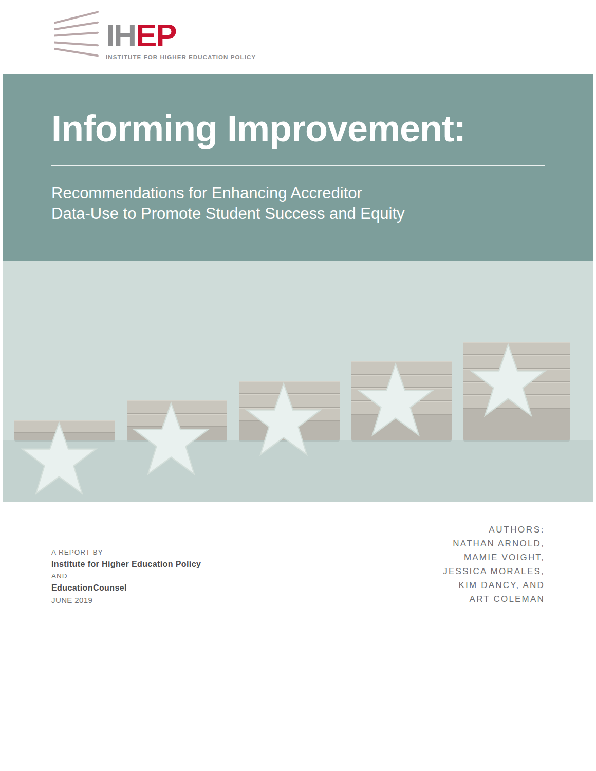IHEP
Institute for Higher Education Policy
Informing Improvement:
Recommendations for Enhancing Accreditor
Data-Use to Promote Student Success and Equity
A report by
Institute for Higher Education Policy
and
EducationCounsel
JUNE 2019
Authors:
Nathan Arnold,
Mamie Voight,
Jessica Morales,
Kim Dancy, and
Art Coleman